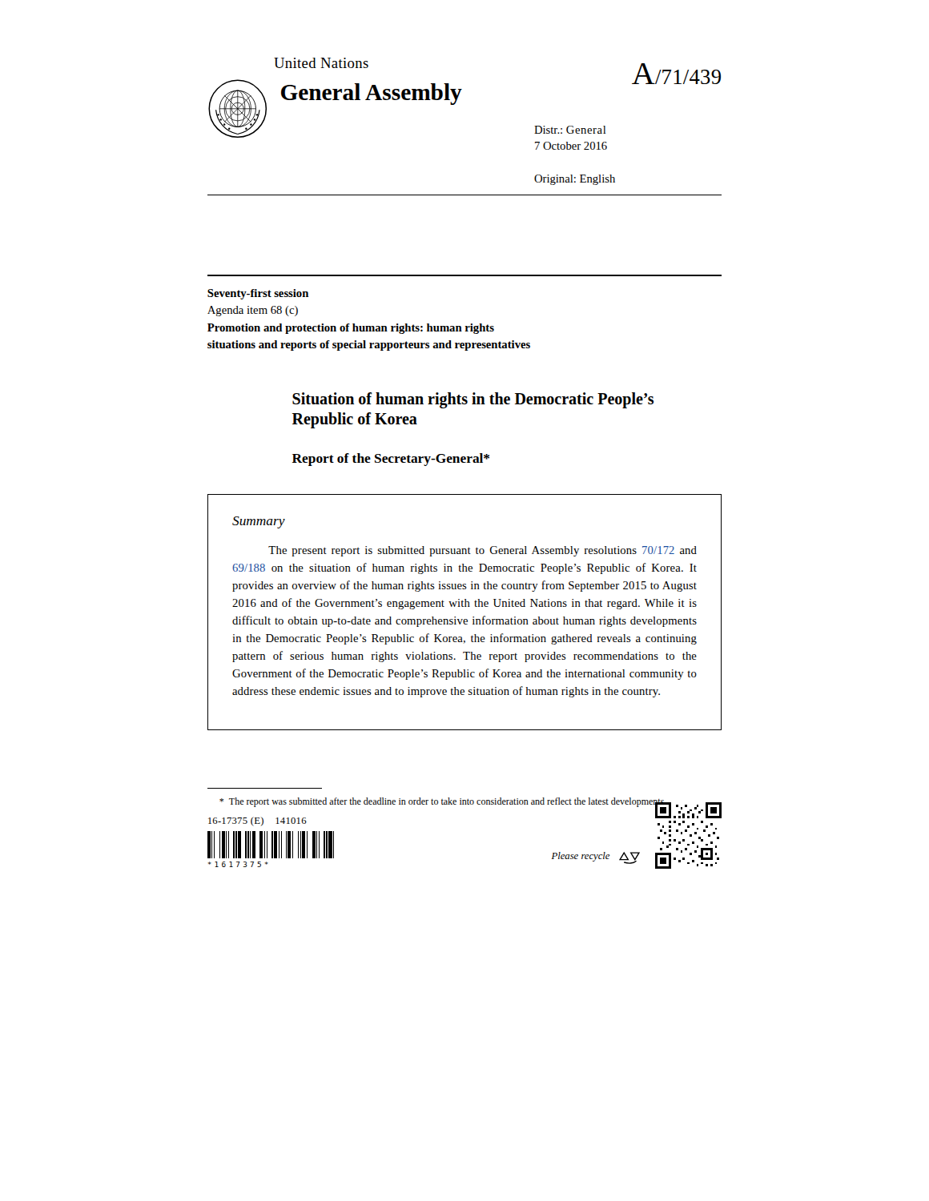United Nations
General Assembly
A/71/439
Distr.: General
7 October 2016
Original: English
Seventy-first session
Agenda item 68 (c)
Promotion and protection of human rights: human rights
situations and reports of special rapporteurs and representatives
Situation of human rights in the Democratic People’s
Republic of Korea
Report of the Secretary-General*
Summary
The present report is submitted pursuant to General Assembly resolutions 70/172 and 69/188 on the situation of human rights in the Democratic People’s Republic of Korea. It provides an overview of the human rights issues in the country from September 2015 to August 2016 and of the Government’s engagement with the United Nations in that regard. While it is difficult to obtain up‑to‑date and comprehensive information about human rights developments in the Democratic People’s Republic of Korea, the information gathered reveals a continuing pattern of serious human rights violations. The report provides recommendations to the Government of the Democratic People’s Republic of Korea and the international community to address these endemic issues and to improve the situation of human rights in the country.
* The report was submitted after the deadline in order to take into consideration and reflect the latest developments.
16-17375 (E) 141016
*1617375*
Please recycle